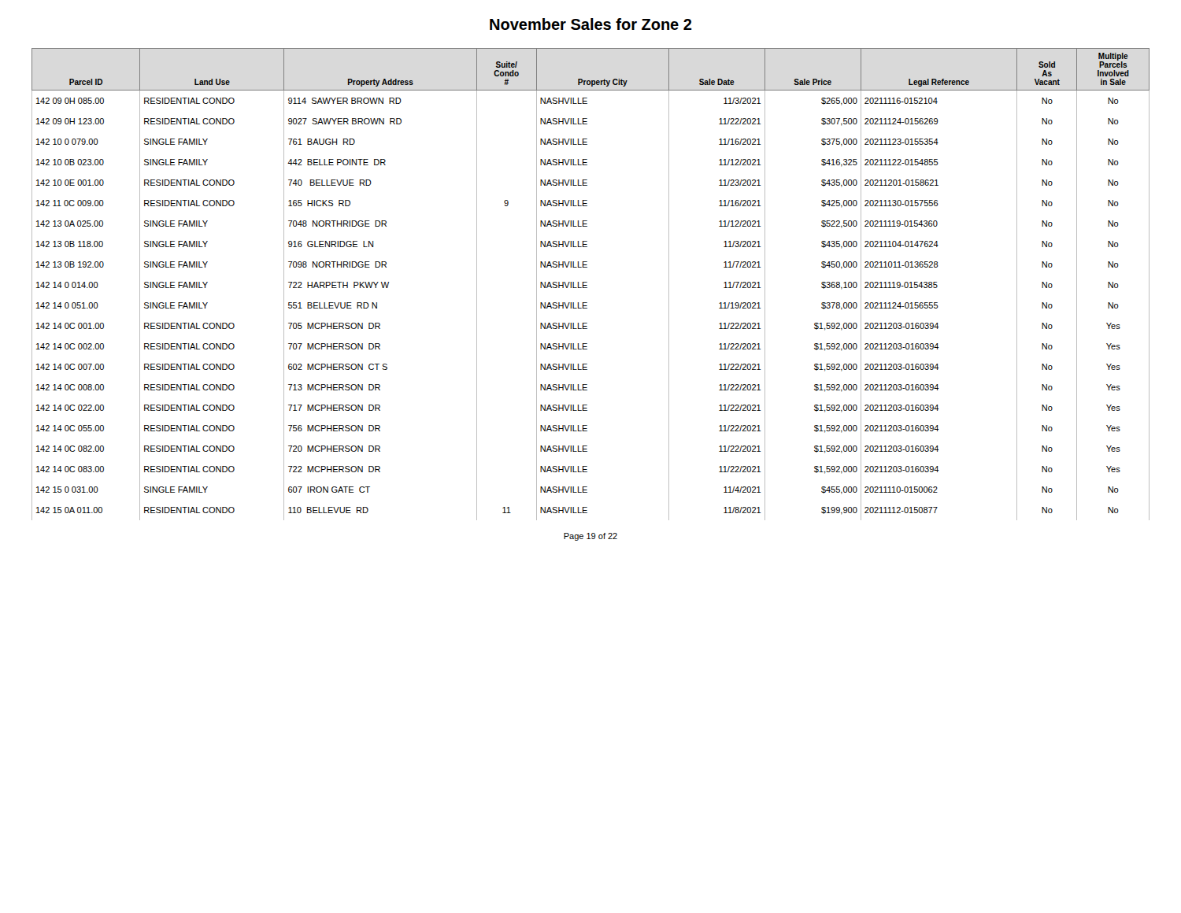November Sales for Zone 2
| Parcel ID | Land Use | Property Address | Suite/ Condo # | Property City | Sale Date | Sale Price | Legal Reference | Sold As Vacant | Multiple Parcels Involved in Sale |
| --- | --- | --- | --- | --- | --- | --- | --- | --- | --- |
| 142 09 0H 085.00 | RESIDENTIAL CONDO | 9114 SAWYER BROWN RD | | NASHVILLE | 11/3/2021 | $265,000 | 20211116-0152104 | No | No |
| 142 09 0H 123.00 | RESIDENTIAL CONDO | 9027 SAWYER BROWN RD | | NASHVILLE | 11/22/2021 | $307,500 | 20211124-0156269 | No | No |
| 142 10 0 079.00 | SINGLE FAMILY | 761 BAUGH RD | | NASHVILLE | 11/16/2021 | $375,000 | 20211123-0155354 | No | No |
| 142 10 0B 023.00 | SINGLE FAMILY | 442 BELLE POINTE DR | | NASHVILLE | 11/12/2021 | $416,325 | 20211122-0154855 | No | No |
| 142 10 0E 001.00 | RESIDENTIAL CONDO | 740 BELLEVUE RD | | NASHVILLE | 11/23/2021 | $435,000 | 20211201-0158621 | No | No |
| 142 11 0C 009.00 | RESIDENTIAL CONDO | 165 HICKS RD | 9 | NASHVILLE | 11/16/2021 | $425,000 | 20211130-0157556 | No | No |
| 142 13 0A 025.00 | SINGLE FAMILY | 7048 NORTHRIDGE DR | | NASHVILLE | 11/12/2021 | $522,500 | 20211119-0154360 | No | No |
| 142 13 0B 118.00 | SINGLE FAMILY | 916 GLENRIDGE LN | | NASHVILLE | 11/3/2021 | $435,000 | 20211104-0147624 | No | No |
| 142 13 0B 192.00 | SINGLE FAMILY | 7098 NORTHRIDGE DR | | NASHVILLE | 11/7/2021 | $450,000 | 20211011-0136528 | No | No |
| 142 14 0 014.00 | SINGLE FAMILY | 722 HARPETH PKWY W | | NASHVILLE | 11/7/2021 | $368,100 | 20211119-0154385 | No | No |
| 142 14 0 051.00 | SINGLE FAMILY | 551 BELLEVUE RD N | | NASHVILLE | 11/19/2021 | $378,000 | 20211124-0156555 | No | No |
| 142 14 0C 001.00 | RESIDENTIAL CONDO | 705 MCPHERSON DR | | NASHVILLE | 11/22/2021 | $1,592,000 | 20211203-0160394 | No | Yes |
| 142 14 0C 002.00 | RESIDENTIAL CONDO | 707 MCPHERSON DR | | NASHVILLE | 11/22/2021 | $1,592,000 | 20211203-0160394 | No | Yes |
| 142 14 0C 007.00 | RESIDENTIAL CONDO | 602 MCPHERSON CT S | | NASHVILLE | 11/22/2021 | $1,592,000 | 20211203-0160394 | No | Yes |
| 142 14 0C 008.00 | RESIDENTIAL CONDO | 713 MCPHERSON DR | | NASHVILLE | 11/22/2021 | $1,592,000 | 20211203-0160394 | No | Yes |
| 142 14 0C 022.00 | RESIDENTIAL CONDO | 717 MCPHERSON DR | | NASHVILLE | 11/22/2021 | $1,592,000 | 20211203-0160394 | No | Yes |
| 142 14 0C 055.00 | RESIDENTIAL CONDO | 756 MCPHERSON DR | | NASHVILLE | 11/22/2021 | $1,592,000 | 20211203-0160394 | No | Yes |
| 142 14 0C 082.00 | RESIDENTIAL CONDO | 720 MCPHERSON DR | | NASHVILLE | 11/22/2021 | $1,592,000 | 20211203-0160394 | No | Yes |
| 142 14 0C 083.00 | RESIDENTIAL CONDO | 722 MCPHERSON DR | | NASHVILLE | 11/22/2021 | $1,592,000 | 20211203-0160394 | No | Yes |
| 142 15 0 031.00 | SINGLE FAMILY | 607 IRON GATE CT | | NASHVILLE | 11/4/2021 | $455,000 | 20211110-0150062 | No | No |
| 142 15 0A 011.00 | RESIDENTIAL CONDO | 110 BELLEVUE RD | 11 | NASHVILLE | 11/8/2021 | $199,900 | 20211112-0150877 | No | No |
Page 19 of 22